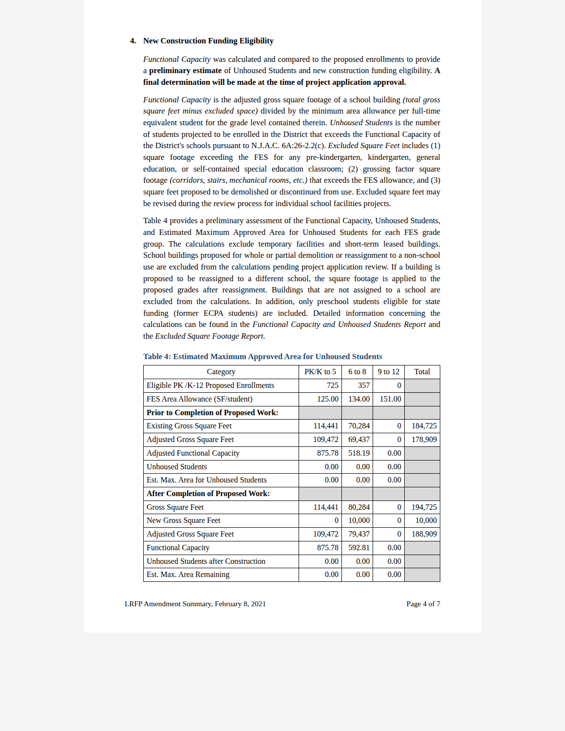New Construction Funding Eligibility
Functional Capacity was calculated and compared to the proposed enrollments to provide a preliminary estimate of Unhoused Students and new construction funding eligibility. A final determination will be made at the time of project application approval.
Functional Capacity is the adjusted gross square footage of a school building (total gross square feet minus excluded space) divided by the minimum area allowance per full-time equivalent student for the grade level contained therein. Unhoused Students is the number of students projected to be enrolled in the District that exceeds the Functional Capacity of the District's schools pursuant to N.J.A.C. 6A:26-2.2(c). Excluded Square Feet includes (1) square footage exceeding the FES for any pre-kindergarten, kindergarten, general education, or self-contained special education classroom; (2) grossing factor square footage (corridors, stairs, mechanical rooms, etc.) that exceeds the FES allowance, and (3) square feet proposed to be demolished or discontinued from use. Excluded square feet may be revised during the review process for individual school facilities projects.
Table 4 provides a preliminary assessment of the Functional Capacity, Unhoused Students, and Estimated Maximum Approved Area for Unhoused Students for each FES grade group. The calculations exclude temporary facilities and short-term leased buildings. School buildings proposed for whole or partial demolition or reassignment to a non-school use are excluded from the calculations pending project application review. If a building is proposed to be reassigned to a different school, the square footage is applied to the proposed grades after reassignment. Buildings that are not assigned to a school are excluded from the calculations. In addition, only preschool students eligible for state funding (former ECPA students) are included. Detailed information concerning the calculations can be found in the Functional Capacity and Unhoused Students Report and the Excluded Square Footage Report.
Table 4: Estimated Maximum Approved Area for Unhoused Students
Table 4: Estimated Maximum Approved Area for Unhoused Students
| Category | PK/K to 5 | 6 to 8 | 9 to 12 | Total |
| --- | --- | --- | --- | --- |
| Eligible PK /K-12 Proposed Enrollments | 725 | 357 | 0 | |
| FES Area Allowance (SF/student) | 125.00 | 134.00 | 151.00 | |
| Prior to Completion of Proposed Work: | | | | |
| Existing Gross Square Feet | 114,441 | 70,284 | 0 | 184,725 |
| Adjusted Gross Square Feet | 109,472 | 69,437 | 0 | 178,909 |
| Adjusted Functional Capacity | 875.78 | 518.19 | 0.00 | |
| Unhoused Students | 0.00 | 0.00 | 0.00 | |
| Est. Max. Area for Unhoused Students | 0.00 | 0.00 | 0.00 | |
| After Completion of Proposed Work: | | | | |
| Gross Square Feet | 114,441 | 80,284 | 0 | 194,725 |
| New Gross Square Feet | 0 | 10,000 | 0 | 10,000 |
| Adjusted Gross Square Feet | 109,472 | 79,437 | 0 | 188,909 |
| Functional Capacity | 875.78 | 592.81 | 0.00 | |
| Unhoused Students after Construction | 0.00 | 0.00 | 0.00 | |
| Est. Max. Area Remaining | 0.00 | 0.00 | 0.00 | |
LRFP Amendment Summary, February 8, 2021 Page 4 of 7